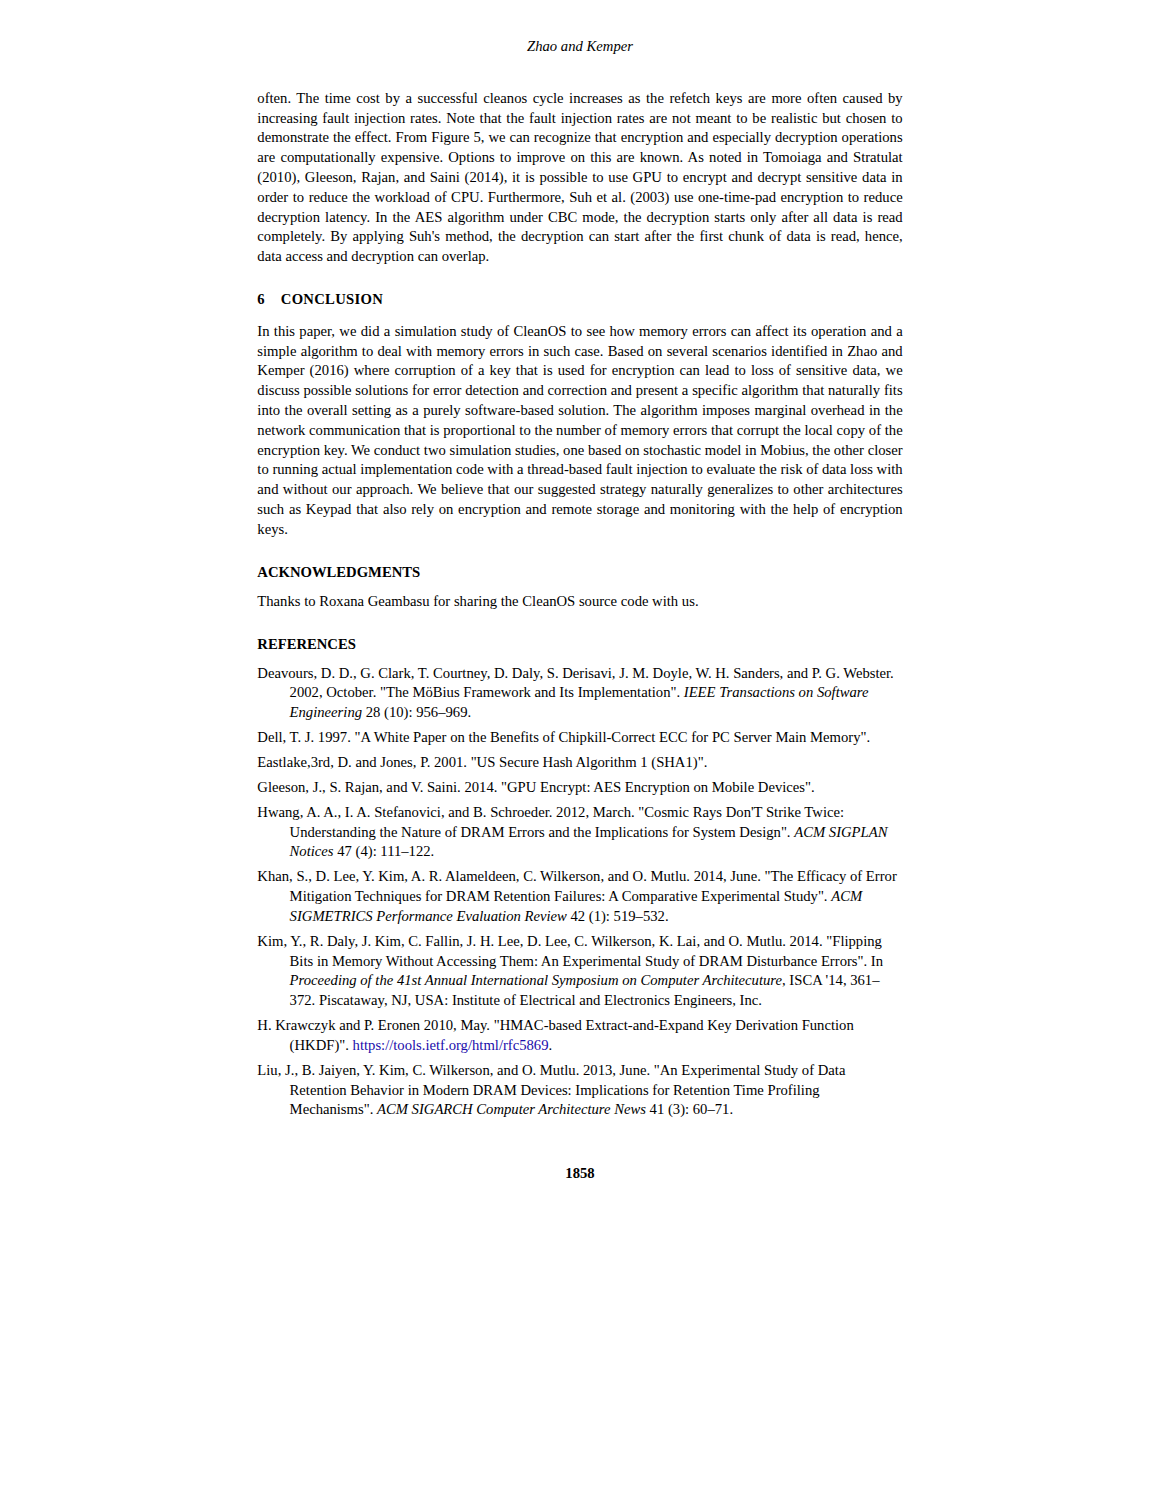Zhao and Kemper
often. The time cost by a successful cleanos cycle increases as the refetch keys are more often caused by increasing fault injection rates. Note that the fault injection rates are not meant to be realistic but chosen to demonstrate the effect. From Figure 5, we can recognize that encryption and especially decryption operations are computationally expensive. Options to improve on this are known. As noted in Tomoiaga and Stratulat (2010), Gleeson, Rajan, and Saini (2014), it is possible to use GPU to encrypt and decrypt sensitive data in order to reduce the workload of CPU. Furthermore, Suh et al. (2003) use one-time-pad encryption to reduce decryption latency. In the AES algorithm under CBC mode, the decryption starts only after all data is read completely. By applying Suh's method, the decryption can start after the first chunk of data is read, hence, data access and decryption can overlap.
6 CONCLUSION
In this paper, we did a simulation study of CleanOS to see how memory errors can affect its operation and a simple algorithm to deal with memory errors in such case. Based on several scenarios identified in Zhao and Kemper (2016) where corruption of a key that is used for encryption can lead to loss of sensitive data, we discuss possible solutions for error detection and correction and present a specific algorithm that naturally fits into the overall setting as a purely software-based solution. The algorithm imposes marginal overhead in the network communication that is proportional to the number of memory errors that corrupt the local copy of the encryption key. We conduct two simulation studies, one based on stochastic model in Mobius, the other closer to running actual implementation code with a thread-based fault injection to evaluate the risk of data loss with and without our approach. We believe that our suggested strategy naturally generalizes to other architectures such as Keypad that also rely on encryption and remote storage and monitoring with the help of encryption keys.
ACKNOWLEDGMENTS
Thanks to Roxana Geambasu for sharing the CleanOS source code with us.
REFERENCES
Deavours, D. D., G. Clark, T. Courtney, D. Daly, S. Derisavi, J. M. Doyle, W. H. Sanders, and P. G. Webster. 2002, October. "The MöBius Framework and Its Implementation". IEEE Transactions on Software Engineering 28 (10): 956–969.
Dell, T. J. 1997. "A White Paper on the Benefits of Chipkill-Correct ECC for PC Server Main Memory".
Eastlake,3rd, D. and Jones, P. 2001. "US Secure Hash Algorithm 1 (SHA1)".
Gleeson, J., S. Rajan, and V. Saini. 2014. "GPU Encrypt: AES Encryption on Mobile Devices".
Hwang, A. A., I. A. Stefanovici, and B. Schroeder. 2012, March. "Cosmic Rays Don'T Strike Twice: Understanding the Nature of DRAM Errors and the Implications for System Design". ACM SIGPLAN Notices 47 (4): 111–122.
Khan, S., D. Lee, Y. Kim, A. R. Alameldeen, C. Wilkerson, and O. Mutlu. 2014, June. "The Efficacy of Error Mitigation Techniques for DRAM Retention Failures: A Comparative Experimental Study". ACM SIGMETRICS Performance Evaluation Review 42 (1): 519–532.
Kim, Y., R. Daly, J. Kim, C. Fallin, J. H. Lee, D. Lee, C. Wilkerson, K. Lai, and O. Mutlu. 2014. "Flipping Bits in Memory Without Accessing Them: An Experimental Study of DRAM Disturbance Errors". In Proceeding of the 41st Annual International Symposium on Computer Architecuture, ISCA '14, 361–372. Piscataway, NJ, USA: Institute of Electrical and Electronics Engineers, Inc.
H. Krawczyk and P. Eronen 2010, May. "HMAC-based Extract-and-Expand Key Derivation Function (HKDF)". https://tools.ietf.org/html/rfc5869.
Liu, J., B. Jaiyen, Y. Kim, C. Wilkerson, and O. Mutlu. 2013, June. "An Experimental Study of Data Retention Behavior in Modern DRAM Devices: Implications for Retention Time Profiling Mechanisms". ACM SIGARCH Computer Architecture News 41 (3): 60–71.
1858